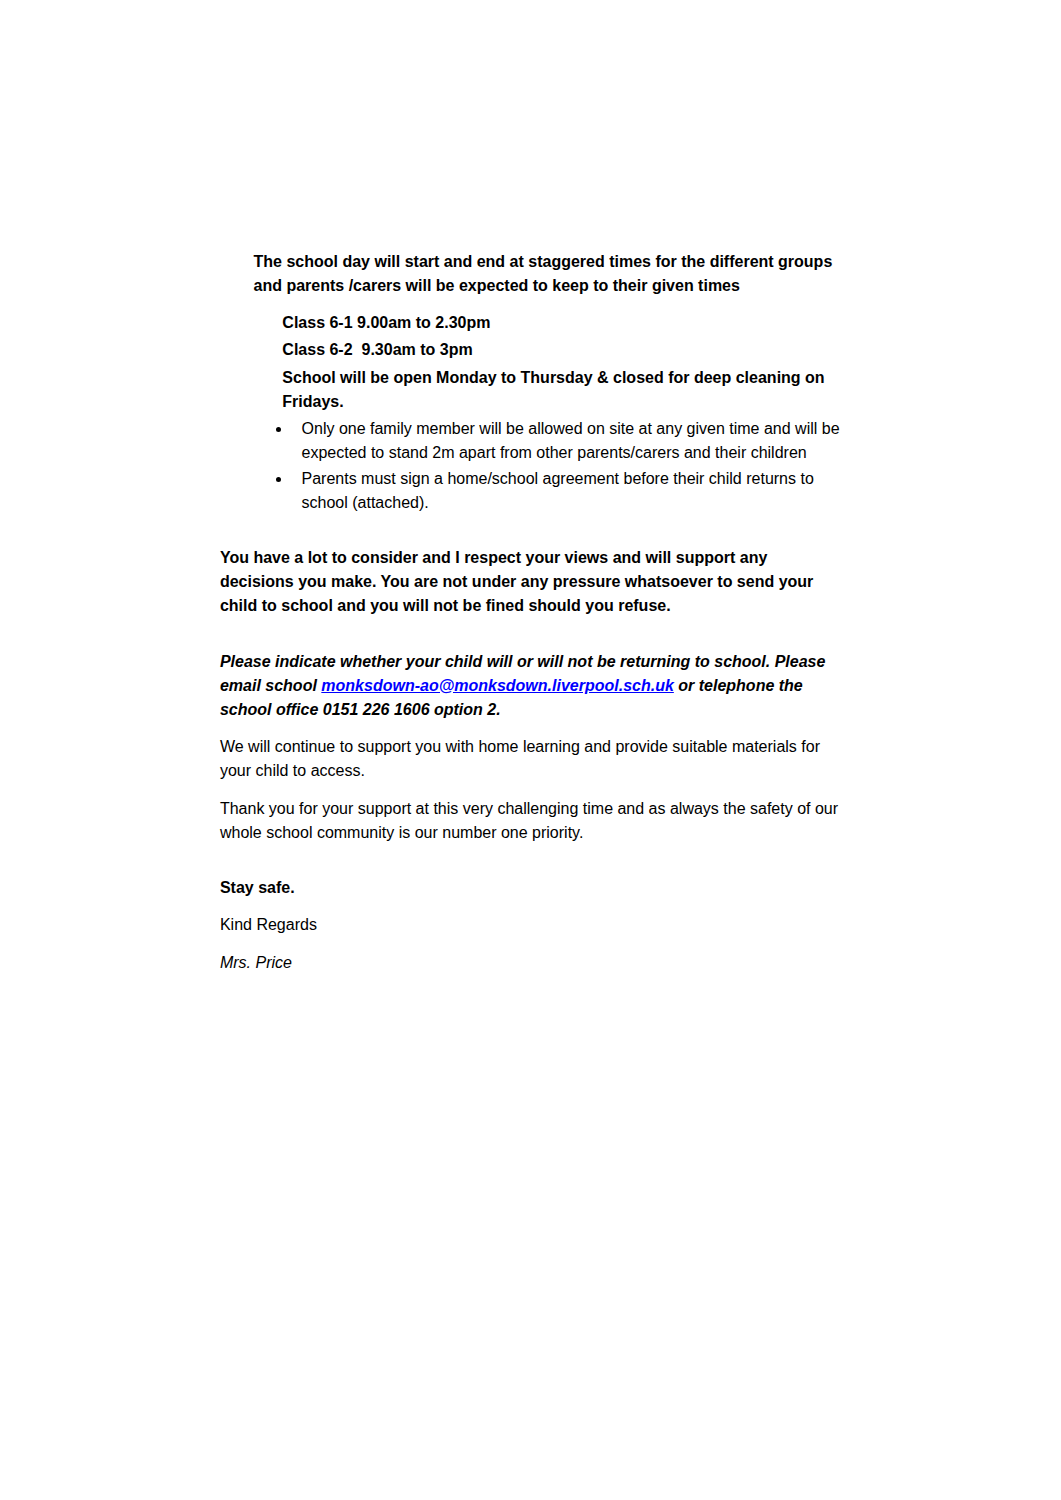The school day will start and end at staggered times for the different groups and parents /carers will be expected to keep to their given times
Class 6-1 9.00am to 2.30pm
Class 6-2 9.30am to 3pm
School will be open Monday to Thursday & closed for deep cleaning on Fridays.
Only one family member will be allowed on site at any given time and will be expected to stand 2m apart from other parents/carers and their children
Parents must sign a home/school agreement before their child returns to school (attached).
You have a lot to consider and I respect your views and will support any decisions you make. You are not under any pressure whatsoever to send your child to school and you will not be fined should you refuse.
Please indicate whether your child will or will not be returning to school. Please email school monksdown-ao@monksdown.liverpool.sch.uk or telephone the school office 0151 226 1606 option 2.
We will continue to support you with home learning and provide suitable materials for your child to access.
Thank you for your support at this very challenging time and as always the safety of our whole school community is our number one priority.
Stay safe.
Kind Regards
Mrs. Price